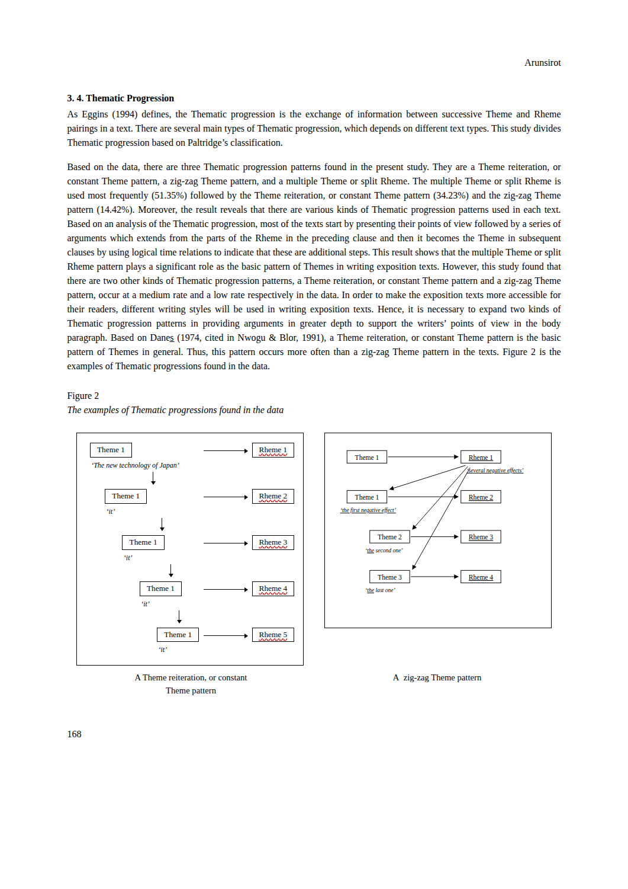Arunsirot
3. 4. Thematic Progression
As Eggins (1994) defines, the Thematic progression is the exchange of information between successive Theme and Rheme pairings in a text. There are several main types of Thematic progression, which depends on different text types. This study divides Thematic progression based on Paltridge’s classification.
Based on the data, there are three Thematic progression patterns found in the present study. They are a Theme reiteration, or constant Theme pattern, a zig-zag Theme pattern, and a multiple Theme or split Rheme. The multiple Theme or split Rheme is used most frequently (51.35%) followed by the Theme reiteration, or constant Theme pattern (34.23%) and the zig-zag Theme pattern (14.42%). Moreover, the result reveals that there are various kinds of Thematic progression patterns used in each text. Based on an analysis of the Thematic progression, most of the texts start by presenting their points of view followed by a series of arguments which extends from the parts of the Rheme in the preceding clause and then it becomes the Theme in subsequent clauses by using logical time relations to indicate that these are additional steps. This result shows that the multiple Theme or split Rheme pattern plays a significant role as the basic pattern of Themes in writing exposition texts. However, this study found that there are two other kinds of Thematic progression patterns, a Theme reiteration, or constant Theme pattern and a zig-zag Theme pattern, occur at a medium rate and a low rate respectively in the data. In order to make the exposition texts more accessible for their readers, different writing styles will be used in writing exposition texts. Hence, it is necessary to expand two kinds of Thematic progression patterns in providing arguments in greater depth to support the writers’ points of view in the body paragraph. Based on Danes̲ (1974, cited in Nwogu & Blor, 1991), a Theme reiteration, or constant Theme pattern is the basic pattern of Themes in general. Thus, this pattern occurs more often than a zig-zag Theme pattern in the texts. Figure 2 is the examples of Thematic progressions found in the data.
Figure 2 The examples of Thematic progressions found in the data
| Theme 1 | | Rheme 1 |
| ‘The new technology of Japan’ |
| Theme 1 | | Rheme 2 |
| ‘it’ |
| Theme 1 | | Rheme 3 |
| ‘it’ |
| Theme 1 | | Rheme 4 |
| ‘it’ |
| Theme 1 | | Rheme 5 |
| ‘it’ |
Theme 1 Rheme 1 ‘several negative effects’ Theme 1 Rheme 2 ‘the first negative effect’ Theme 2 Rheme 3 ‘the second one’ Theme 3 Rheme 4 ‘the last one’
A Theme reiteration, or constantTheme pattern
A zig-zag Theme pattern
168